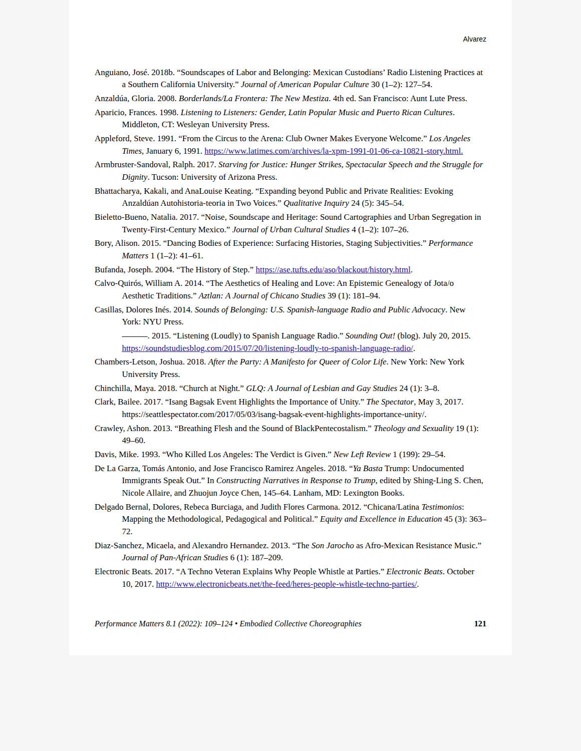Alvarez
Anguiano, José. 2018b. “Soundscapes of Labor and Belonging: Mexican Custodians’ Radio Listening Practices at a Southern California University.” Journal of American Popular Culture 30 (1–2): 127–54.
Anzaldúa, Gloria. 2008. Borderlands/La Frontera: The New Mestiza. 4th ed. San Francisco: Aunt Lute Press.
Aparicio, Frances. 1998. Listening to Listeners: Gender, Latin Popular Music and Puerto Rican Cultures. Middleton, CT: Wesleyan University Press.
Appleford, Steve. 1991. “From the Circus to the Arena: Club Owner Makes Everyone Welcome.” Los Angeles Times, January 6, 1991. https://www.latimes.com/archives/la-xpm-1991-01-06-ca-10821-story.html.
Armbruster-Sandoval, Ralph. 2017. Starving for Justice: Hunger Strikes, Spectacular Speech and the Struggle for Dignity. Tucson: University of Arizona Press.
Bhattacharya, Kakali, and AnaLouise Keating. “Expanding beyond Public and Private Realities: Evoking Anzaldúan Autohistoria-teoria in Two Voices.” Qualitative Inquiry 24 (5): 345–54.
Bieletto-Bueno, Natalia. 2017. “Noise, Soundscape and Heritage: Sound Cartographies and Urban Segregation in Twenty-First-Century Mexico.” Journal of Urban Cultural Studies 4 (1–2): 107–26.
Bory, Alison. 2015. “Dancing Bodies of Experience: Surfacing Histories, Staging Subjectivities.” Performance Matters 1 (1–2): 41–61.
Bufanda, Joseph. 2004. “The History of Step.” https://ase.tufts.edu/aso/blackout/history.html.
Calvo-Quirós, William A. 2014. “The Aesthetics of Healing and Love: An Epistemic Genealogy of Jota/o Aesthetic Traditions.” Aztlan: A Journal of Chicano Studies 39 (1): 181–94.
Casillas, Dolores Inés. 2014. Sounds of Belonging: U.S. Spanish-language Radio and Public Advocacy. New York: NYU Press.
———. 2015. “Listening (Loudly) to Spanish Language Radio.” Sounding Out! (blog). July 20, 2015. https://soundstudiesblog.com/2015/07/20/listening-loudly-to-spanish-language-radio/.
Chambers-Letson, Joshua. 2018. After the Party: A Manifesto for Queer of Color Life. New York: New York University Press.
Chinchilla, Maya. 2018. “Church at Night.” GLQ: A Journal of Lesbian and Gay Studies 24 (1): 3–8.
Clark, Bailee. 2017. “Isang Bagsak Event Highlights the Importance of Unity.” The Spectator, May 3, 2017.
https://seattlespectator.com/2017/05/03/isang-bagsak-event-highlights-importance-unity/.
Crawley, Ashon. 2013. “Breathing Flesh and the Sound of BlackPentecostalism.” Theology and Sexuality 19 (1): 49–60.
Davis, Mike. 1993. “Who Killed Los Angeles: The Verdict is Given.” New Left Review 1 (199): 29–54.
De La Garza, Tomás Antonio, and Jose Francisco Ramirez Angeles. 2018. “Ya Basta Trump: Undocumented Immigrants Speak Out.” In Constructing Narratives in Response to Trump, edited by Shing-Ling S. Chen, Nicole Allaire, and Zhuojun Joyce Chen, 145–64. Lanham, MD: Lexington Books.
Delgado Bernal, Dolores, Rebeca Burciaga, and Judith Flores Carmona. 2012. “Chicana/Latina Testimonios: Mapping the Methodological, Pedagogical and Political.” Equity and Excellence in Education 45 (3): 363–72.
Diaz-Sanchez, Micaela, and Alexandro Hernandez. 2013. “The Son Jarocho as Afro-Mexican Resistance Music.” Journal of Pan-African Studies 6 (1): 187–209.
Electronic Beats. 2017. “A Techno Veteran Explains Why People Whistle at Parties.” Electronic Beats. October 10, 2017. http://www.electronicbeats.net/the-feed/heres-people-whistle-techno-parties/.
Performance Matters 8.1 (2022): 109–124 • Embodied Collective Choreographies 121